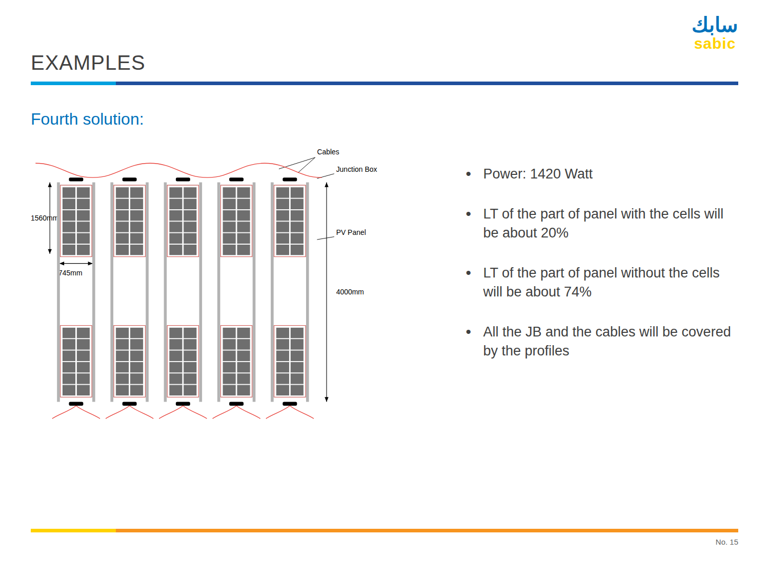سابك
sabic
EXAMPLES
Fourth solution:
Cables Junction Box PV Panel 1560mm 745mm 4000mm
Power: 1420 Watt
LT of the part of panel with the cells will be about 20%
LT of the part of panel without the cells will be about 74%
All the JB and the cables will be covered by the profiles
No. 15